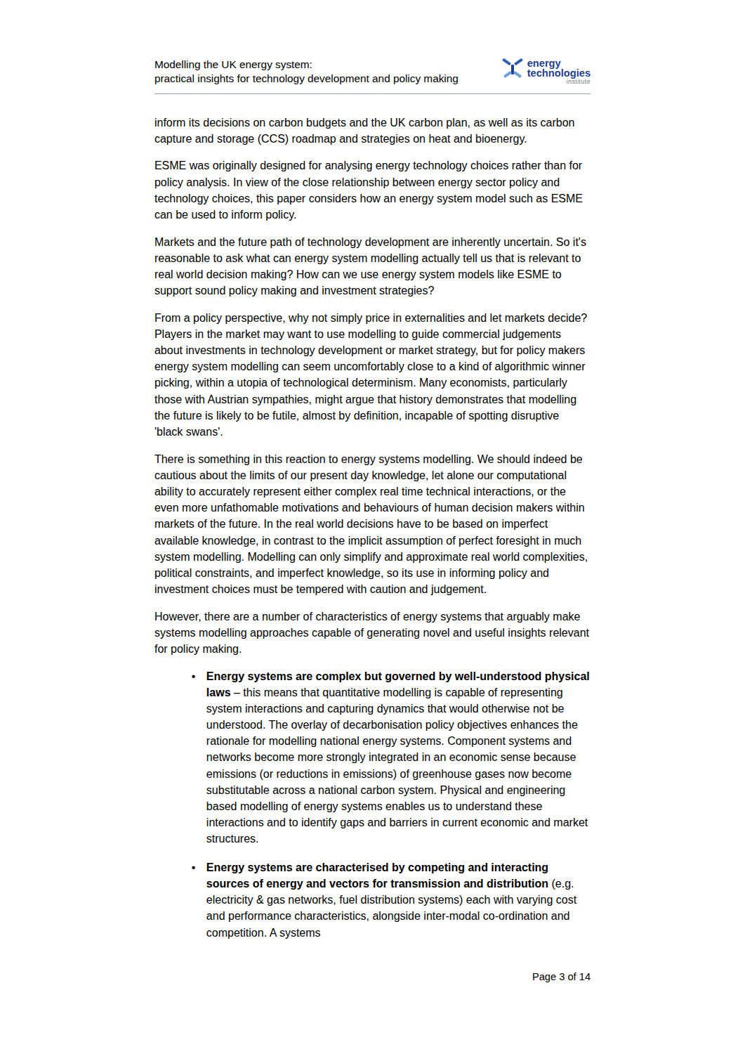Modelling the UK energy system:
practical insights for technology development and policy making
energy technologies institute
inform its decisions on carbon budgets and the UK carbon plan, as well as its carbon capture and storage (CCS) roadmap and strategies on heat and bioenergy.
ESME was originally designed for analysing energy technology choices rather than for policy analysis. In view of the close relationship between energy sector policy and technology choices, this paper considers how an energy system model such as ESME can be used to inform policy.
Markets and the future path of technology development are inherently uncertain. So it's reasonable to ask what can energy system modelling actually tell us that is relevant to real world decision making? How can we use energy system models like ESME to support sound policy making and investment strategies?
From a policy perspective, why not simply price in externalities and let markets decide? Players in the market may want to use modelling to guide commercial judgements about investments in technology development or market strategy, but for policy makers energy system modelling can seem uncomfortably close to a kind of algorithmic winner picking, within a utopia of technological determinism. Many economists, particularly those with Austrian sympathies, might argue that history demonstrates that modelling the future is likely to be futile, almost by definition, incapable of spotting disruptive 'black swans'.
There is something in this reaction to energy systems modelling. We should indeed be cautious about the limits of our present day knowledge, let alone our computational ability to accurately represent either complex real time technical interactions, or the even more unfathomable motivations and behaviours of human decision makers within markets of the future. In the real world decisions have to be based on imperfect available knowledge, in contrast to the implicit assumption of perfect foresight in much system modelling. Modelling can only simplify and approximate real world complexities, political constraints, and imperfect knowledge, so its use in informing policy and investment choices must be tempered with caution and judgement.
However, there are a number of characteristics of energy systems that arguably make systems modelling approaches capable of generating novel and useful insights relevant for policy making.
Energy systems are complex but governed by well-understood physical laws – this means that quantitative modelling is capable of representing system interactions and capturing dynamics that would otherwise not be understood. The overlay of decarbonisation policy objectives enhances the rationale for modelling national energy systems. Component systems and networks become more strongly integrated in an economic sense because emissions (or reductions in emissions) of greenhouse gases now become substitutable across a national carbon system. Physical and engineering based modelling of energy systems enables us to understand these interactions and to identify gaps and barriers in current economic and market structures.
Energy systems are characterised by competing and interacting sources of energy and vectors for transmission and distribution (e.g. electricity & gas networks, fuel distribution systems) each with varying cost and performance characteristics, alongside inter-modal co-ordination and competition. A systems
Page 3 of 14